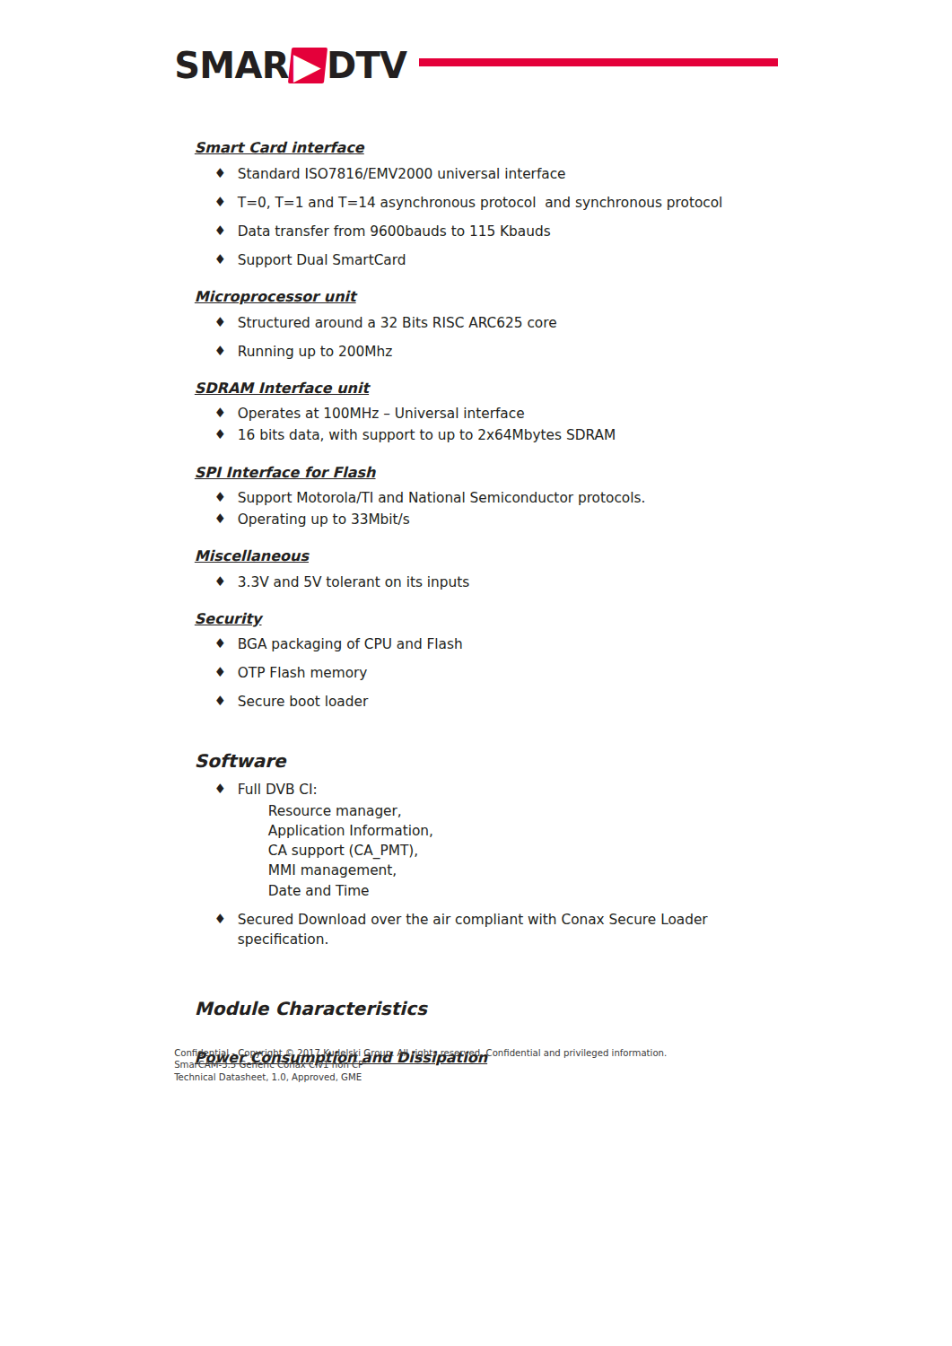SMAR▶DTV
Smart Card interface
Standard ISO7816/EMV2000 universal interface
T=0, T=1 and T=14 asynchronous protocol and synchronous protocol
Data transfer from 9600bauds to 115 Kbauds
Support Dual SmartCard
Microprocessor unit
Structured around a 32 Bits RISC ARC625 core
Running up to 200Mhz
SDRAM Interface unit
Operates at 100MHz – Universal interface
16 bits data, with support to up to 2x64Mbytes SDRAM
SPI Interface for Flash
Support Motorola/TI and National Semiconductor protocols.
Operating up to 33Mbit/s
Miscellaneous
3.3V and 5V tolerant on its inputs
Security
BGA packaging of CPU and Flash
OTP Flash memory
Secure boot loader
Software
Full DVB CI:
Resource manager,
Application Information,
CA support (CA_PMT),
MMI management,
Date and Time
Secured Download over the air compliant with Conax Secure Loader specification.
Module Characteristics
Power Consumption and Dissipation
Confidential - Copyright © 2017 Kudelski Group. All rights reserved. Confidential and privileged information.
SmarCAM-3.5 Generic Conax CIv1 non CP
Technical Datasheet, 1.0, Approved, GME